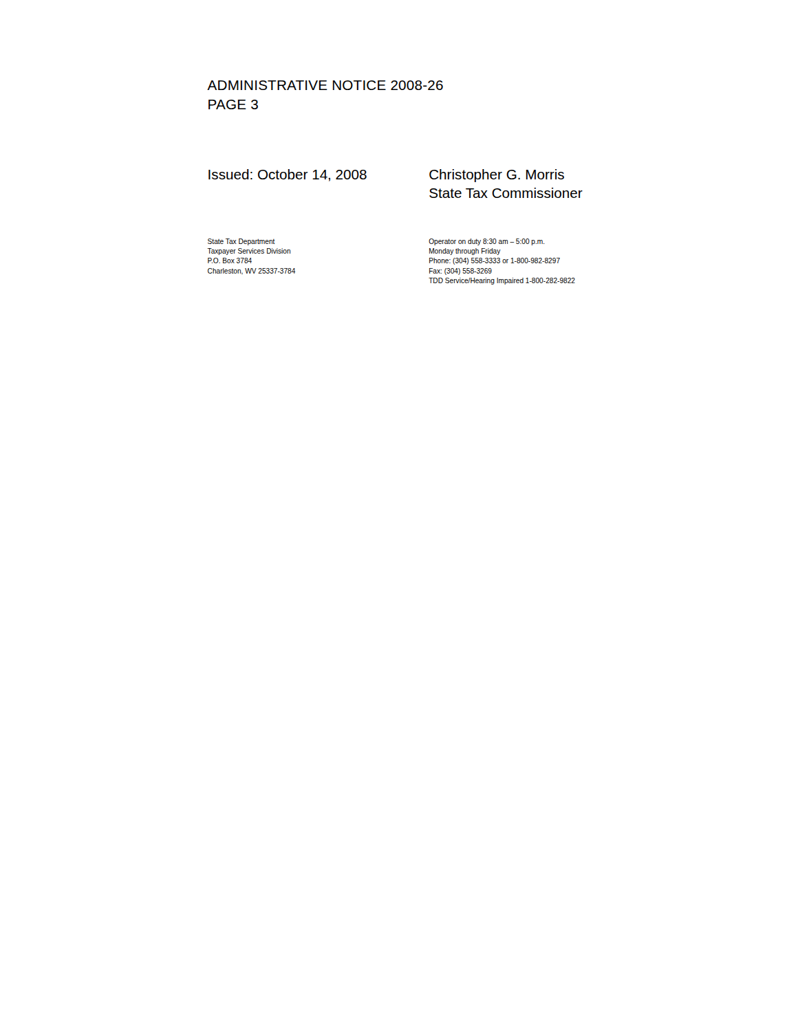ADMINISTRATIVE NOTICE 2008-26
PAGE 3
Issued: October 14, 2008
Christopher G. Morris
State Tax Commissioner
State Tax Department
Taxpayer Services Division
P.O. Box 3784
Charleston, WV 25337-3784
Operator on duty 8:30 am – 5:00 p.m.
Monday through Friday
Phone: (304) 558-3333 or 1-800-982-8297
Fax: (304) 558-3269
TDD Service/Hearing Impaired 1-800-282-9822